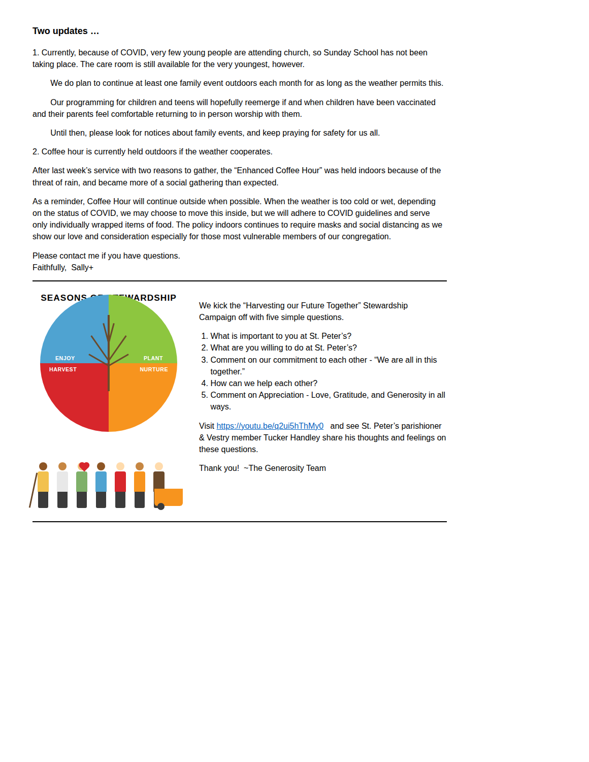Two updates …
1. Currently, because of COVID, very few young people are attending church, so Sunday School has not been taking place. The care room is still available for the very youngest, however.
We do plan to continue at least one family event outdoors each month for as long as the weather permits this.
Our programming for children and teens will hopefully reemerge if and when children have been vaccinated and their parents feel comfortable returning to in person worship with them.
Until then, please look for notices about family events, and keep praying for safety for us all.
2. Coffee hour is currently held outdoors if the weather cooperates.
After last week’s service with two reasons to gather, the “Enhanced Coffee Hour” was held indoors because of the threat of rain, and became more of a social gathering than expected.
As a reminder, Coffee Hour will continue outside when possible. When the weather is too cold or wet, depending on the status of COVID, we may choose to move this inside, but we will adhere to COVID guidelines and serve only individually wrapped items of food. The policy indoors continues to require masks and social distancing as we show our love and consideration especially for those most vulnerable members of our congregation.
Please contact me if you have questions.
Faithfully, Sally+
SEASONS OF STEWARDSHIP
ENJOY
PLANT
HARVEST
NURTURE
We kick the “Harvesting our Future Together” Stewardship Campaign off with five simple questions.
What is important to you at St. Peter’s?
What are you willing to do at St. Peter’s?
Comment on our commitment to each other - “We are all in this together.”
How can we help each other?
Comment on Appreciation - Love, Gratitude, and Generosity in all ways.
Visit https://youtu.be/q2ui5hThMy0 and see St. Peter’s parishioner & Vestry member Tucker Handley share his thoughts and feelings on these questions.
Thank you! ~The Generosity Team